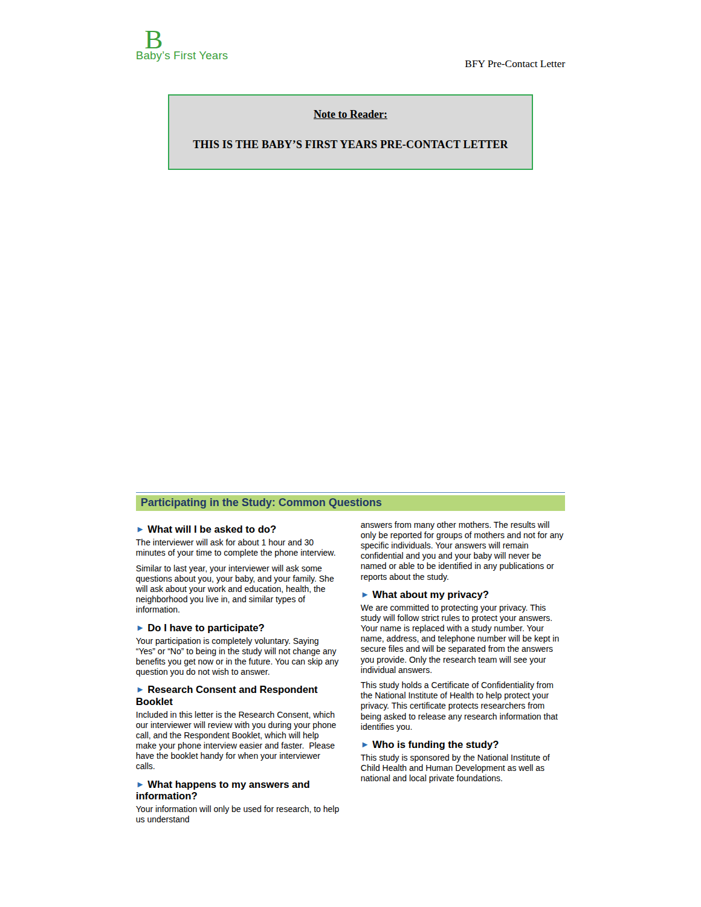B Baby’s First Years
BFY Pre-Contact Letter
Note to Reader:
THIS IS THE BABY’S FIRST YEARS PRE-CONTACT LETTER
Participating in the Study: Common Questions
►What will I be asked to do?
The interviewer will ask for about 1 hour and 30 minutes of your time to complete the phone interview.
Similar to last year, your interviewer will ask some questions about you, your baby, and your family. She will ask about your work and education, health, the neighborhood you live in, and similar types of information.
►Do I have to participate?
Your participation is completely voluntary. Saying “Yes” or “No” to being in the study will not change any benefits you get now or in the future. You can skip any question you do not wish to answer.
►Research Consent and Respondent Booklet
Included in this letter is the Research Consent, which our interviewer will review with you during your phone call, and the Respondent Booklet, which will help make your phone interview easier and faster. Please have the booklet handy for when your interviewer calls.
►What happens to my answers and information?
Your information will only be used for research, to help us understand
answers from many other mothers. The results will only be reported for groups of mothers and not for any specific individuals. Your answers will remain confidential and you and your baby will never be named or able to be identified in any publications or reports about the study.
►What about my privacy?
We are committed to protecting your privacy. This study will follow strict rules to protect your answers. Your name is replaced with a study number. Your name, address, and telephone number will be kept in secure files and will be separated from the answers you provide. Only the research team will see your individual answers.
This study holds a Certificate of Confidentiality from the National Institute of Health to help protect your privacy. This certificate protects researchers from being asked to release any research information that identifies you.
►Who is funding the study?
This study is sponsored by the National Institute of Child Health and Human Development as well as national and local private foundations.